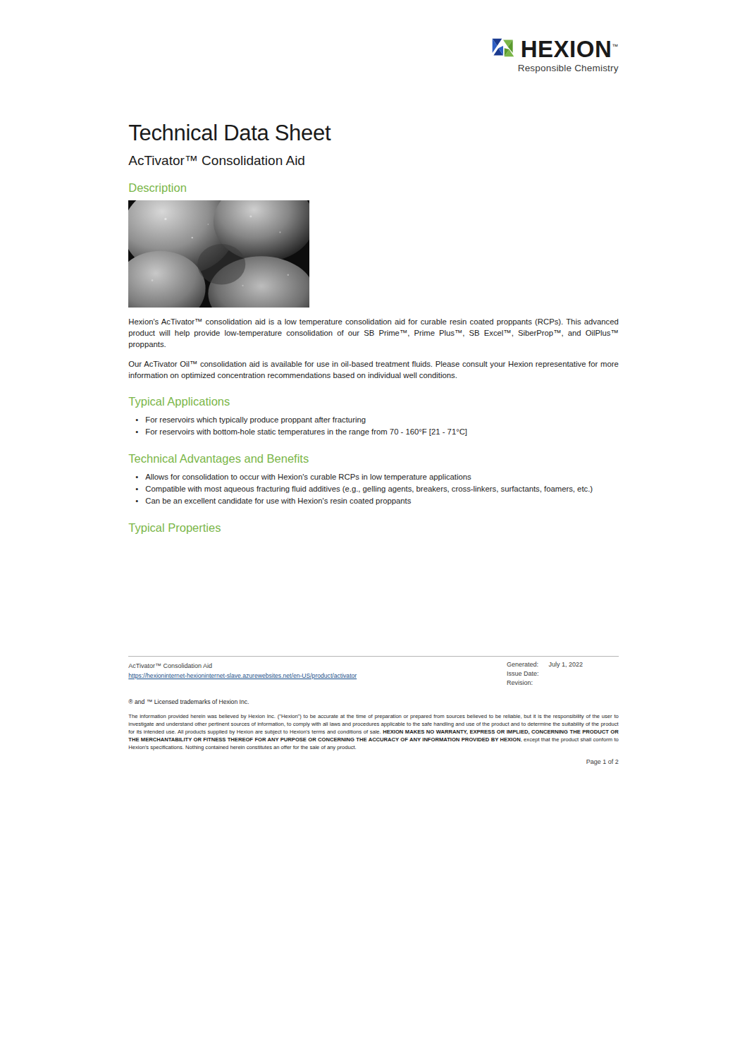HEXION™
Responsible Chemistry
Technical Data Sheet
AcTivator™ Consolidation Aid
Description
Hexion's AcTivator™ consolidation aid is a low temperature consolidation aid for curable resin coated proppants (RCPs). This advanced product will help provide low-temperature consolidation of our SB Prime™, Prime Plus™, SB Excel™, SiberProp™, and OilPlus™ proppants.
Our AcTivator Oil™ consolidation aid is available for use in oil-based treatment fluids. Please consult your Hexion representative for more information on optimized concentration recommendations based on individual well conditions.
Typical Applications
For reservoirs which typically produce proppant after fracturing
For reservoirs with bottom-hole static temperatures in the range from 70 - 160°F [21 - 71°C]
Technical Advantages and Benefits
Allows for consolidation to occur with Hexion's curable RCPs in low temperature applications
Compatible with most aqueous fracturing fluid additives (e.g., gelling agents, breakers, cross-linkers, surfactants, foamers, etc.)
Can be an excellent candidate for use with Hexion's resin coated proppants
Typical Properties
AcTivator™ Consolidation Aid
https://hexioninternet-hexioninternet-slave.azurewebsites.net/en-US/product/activator
| Generated: | July 1, 2022 |
| Issue Date: | |
| Revision: | |
® and ™ Licensed trademarks of Hexion Inc.
The information provided herein was believed by Hexion Inc. ("Hexion") to be accurate at the time of preparation or prepared from sources believed to be reliable, but it is the responsibility of the user to investigate and understand other pertinent sources of information, to comply with all laws and procedures applicable to the safe handling and use of the product and to determine the suitability of the product for its intended use. All products supplied by Hexion are subject to Hexion's terms and conditions of sale. HEXION MAKES NO WARRANTY, EXPRESS OR IMPLIED, CONCERNING THE PRODUCT OR THE MERCHANTABILITY OR FITNESS THEREOF FOR ANY PURPOSE OR CONCERNING THE ACCURACY OF ANY INFORMATION PROVIDED BY HEXION, except that the product shall conform to Hexion's specifications. Nothing contained herein constitutes an offer for the sale of any product.
Page 1 of 2